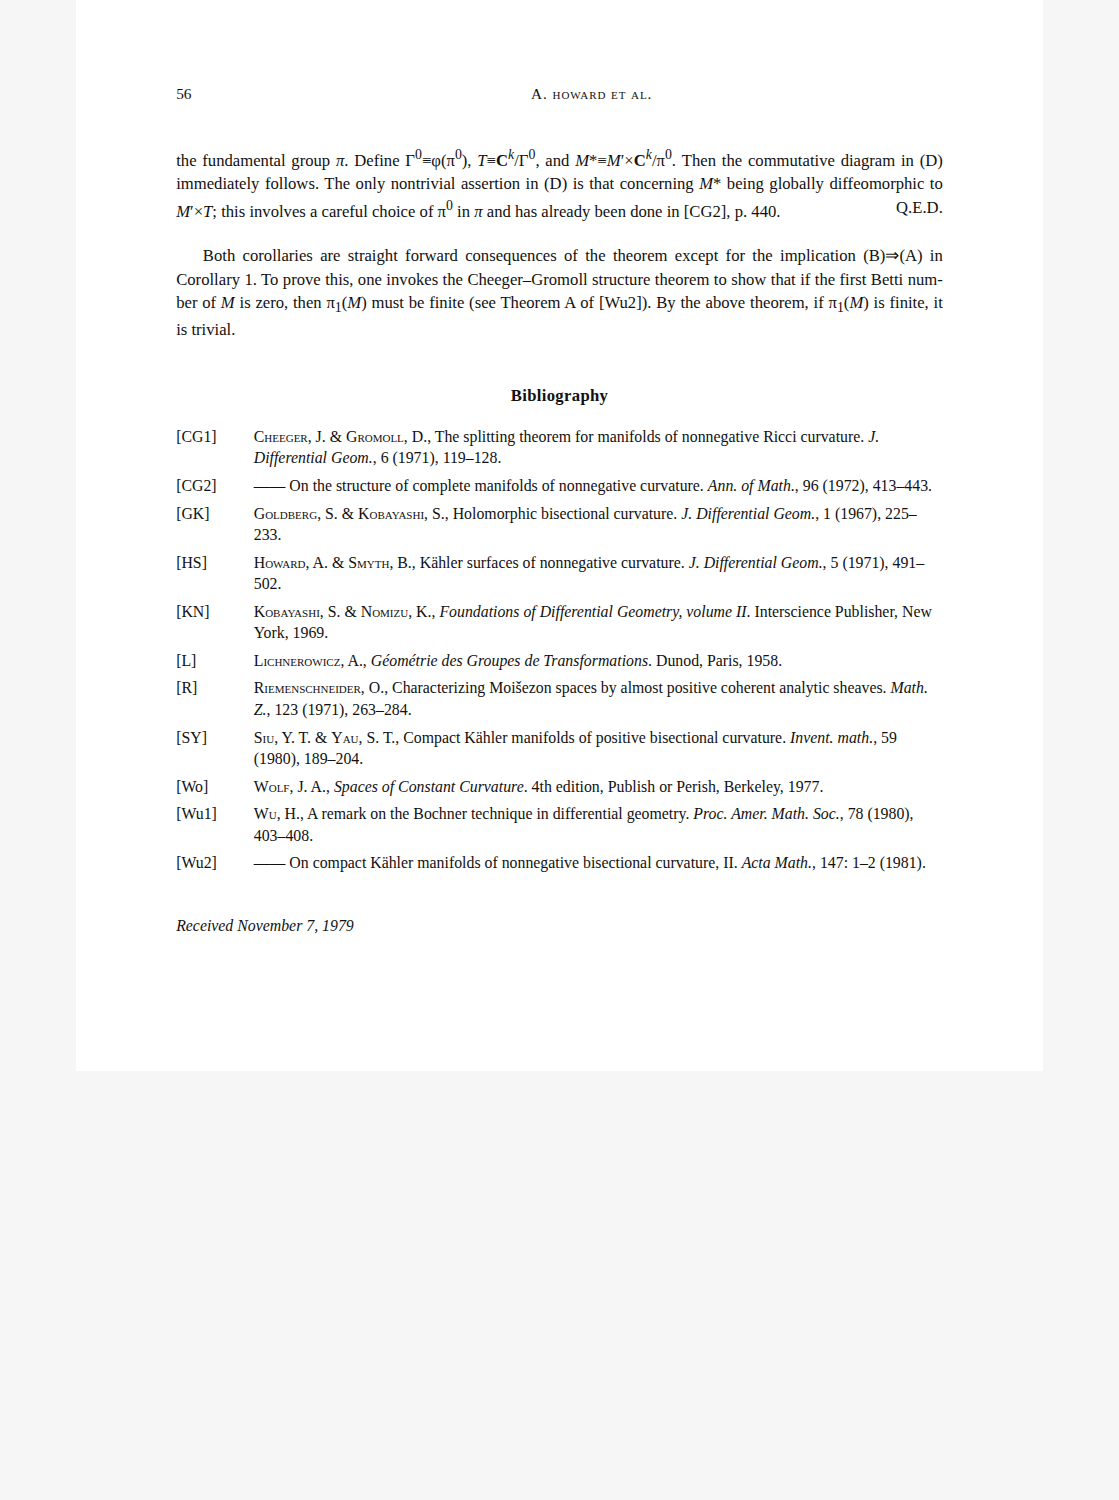56 A. Howard et al.
the fundamental group π. Define Γ0≡φ(π0), T≡Ck/Γ0, and M*≡M′×Ck/π0. Then the commutative diagram in (D) immediately follows. The only nontrivial assertion in (D) is that concerning M* being globally diffeomorphic to M′×T; this involves a careful choice of π0 in π and has already been done in [CG2], p. 440.Q.E.D.
Both corollaries are straight forward consequences of the theorem except for the implication (B)⇒(A) in Corollary 1. To prove this, one invokes the Cheeger–Gromoll structure theorem to show that if the first Betti number of M is zero, then π1(M) must be finite (see Theorem A of [Wu2]). By the above theorem, if π1(M) is finite, it is trivial.
Bibliography
[CG1]
Cheeger, J. & Gromoll, D., The splitting theorem for manifolds of nonnegative Ricci curvature. J. Differential Geom., 6 (1971), 119–128.
[CG2]
—— On the structure of complete manifolds of nonnegative curvature. Ann. of Math., 96 (1972), 413–443.
[GK]
Goldberg, S. & Kobayashi, S., Holomorphic bisectional curvature. J. Differential Geom., 1 (1967), 225–233.
[HS]
Howard, A. & Smyth, B., Kähler surfaces of nonnegative curvature. J. Differential Geom., 5 (1971), 491–502.
[KN]
Kobayashi, S. & Nomizu, K., Foundations of Differential Geometry, volume II. Interscience Publisher, New York, 1969.
[L]
Lichnerowicz, A., Géométrie des Groupes de Transformations. Dunod, Paris, 1958.
[R]
Riemenschneider, O., Characterizing Moišezon spaces by almost positive coherent analytic sheaves. Math. Z., 123 (1971), 263–284.
[SY]
Siu, Y. T. & Yau, S. T., Compact Kähler manifolds of positive bisectional curvature. Invent. math., 59 (1980), 189–204.
[Wo]
Wolf, J. A., Spaces of Constant Curvature. 4th edition, Publish or Perish, Berkeley, 1977.
[Wu1]
Wu, H., A remark on the Bochner technique in differential geometry. Proc. Amer. Math. Soc., 78 (1980), 403–408.
[Wu2]
—— On compact Kähler manifolds of nonnegative bisectional curvature, II. Acta Math., 147: 1–2 (1981).
Received November 7, 1979